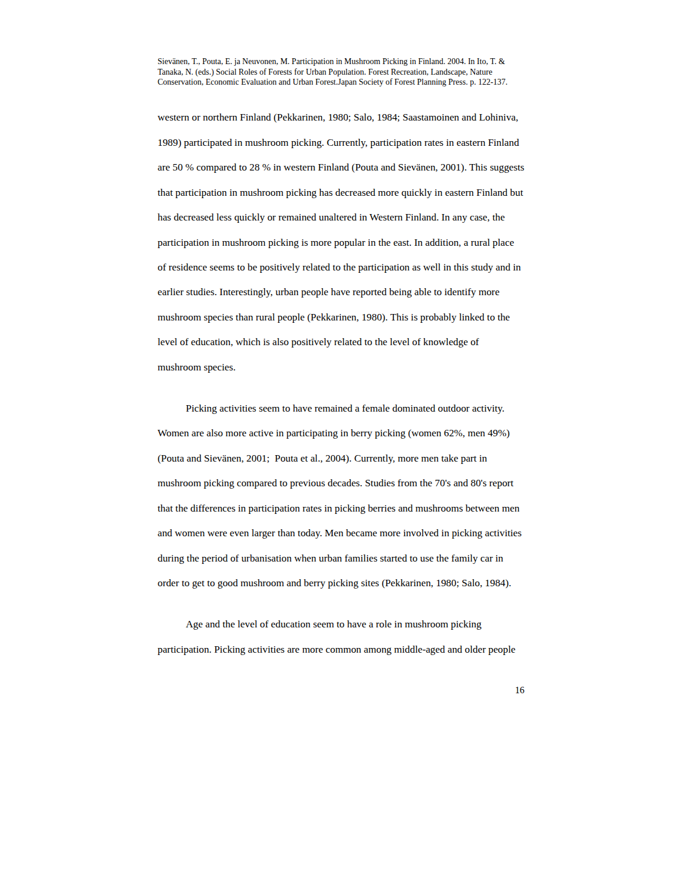Sievänen, T., Pouta, E. ja Neuvonen, M. Participation in Mushroom Picking in Finland. 2004. In Ito, T. & Tanaka, N. (eds.) Social Roles of Forests for Urban Population. Forest Recreation, Landscape, Nature Conservation, Economic Evaluation and Urban Forest.Japan Society of Forest Planning Press. p. 122-137.
western or northern Finland (Pekkarinen, 1980; Salo, 1984; Saastamoinen and Lohiniva, 1989) participated in mushroom picking. Currently, participation rates in eastern Finland are 50 % compared to 28 % in western Finland (Pouta and Sievänen, 2001). This suggests that participation in mushroom picking has decreased more quickly in eastern Finland but has decreased less quickly or remained unaltered in Western Finland. In any case, the participation in mushroom picking is more popular in the east. In addition, a rural place of residence seems to be positively related to the participation as well in this study and in earlier studies. Interestingly, urban people have reported being able to identify more mushroom species than rural people (Pekkarinen, 1980). This is probably linked to the level of education, which is also positively related to the level of knowledge of mushroom species.
Picking activities seem to have remained a female dominated outdoor activity. Women are also more active in participating in berry picking (women 62%, men 49%) (Pouta and Sievänen, 2001; Pouta et al., 2004). Currently, more men take part in mushroom picking compared to previous decades. Studies from the 70's and 80's report that the differences in participation rates in picking berries and mushrooms between men and women were even larger than today. Men became more involved in picking activities during the period of urbanisation when urban families started to use the family car in order to get to good mushroom and berry picking sites (Pekkarinen, 1980; Salo, 1984).
Age and the level of education seem to have a role in mushroom picking participation. Picking activities are more common among middle-aged and older people
16